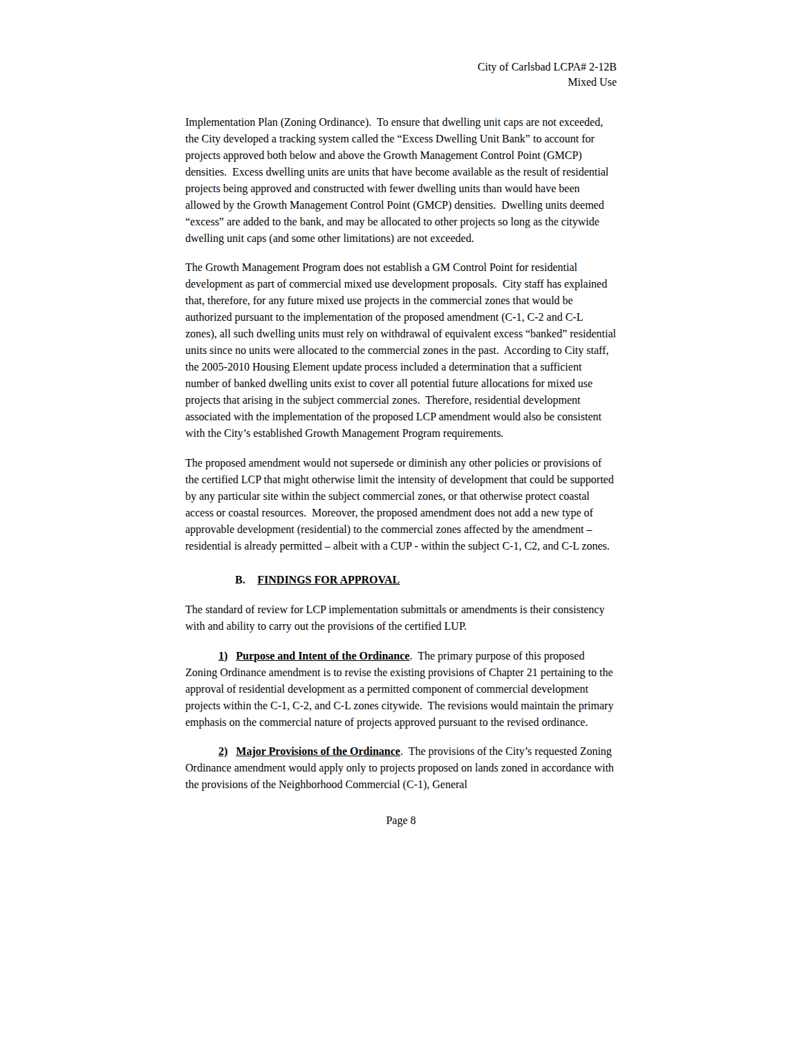City of Carlsbad LCPA# 2-12B
Mixed Use
Implementation Plan (Zoning Ordinance). To ensure that dwelling unit caps are not exceeded, the City developed a tracking system called the “Excess Dwelling Unit Bank” to account for projects approved both below and above the Growth Management Control Point (GMCP) densities. Excess dwelling units are units that have become available as the result of residential projects being approved and constructed with fewer dwelling units than would have been allowed by the Growth Management Control Point (GMCP) densities. Dwelling units deemed “excess” are added to the bank, and may be allocated to other projects so long as the citywide dwelling unit caps (and some other limitations) are not exceeded.
The Growth Management Program does not establish a GM Control Point for residential development as part of commercial mixed use development proposals. City staff has explained that, therefore, for any future mixed use projects in the commercial zones that would be authorized pursuant to the implementation of the proposed amendment (C-1, C-2 and C-L zones), all such dwelling units must rely on withdrawal of equivalent excess “banked” residential units since no units were allocated to the commercial zones in the past. According to City staff, the 2005-2010 Housing Element update process included a determination that a sufficient number of banked dwelling units exist to cover all potential future allocations for mixed use projects that arising in the subject commercial zones. Therefore, residential development associated with the implementation of the proposed LCP amendment would also be consistent with the City’s established Growth Management Program requirements.
The proposed amendment would not supersede or diminish any other policies or provisions of the certified LCP that might otherwise limit the intensity of development that could be supported by any particular site within the subject commercial zones, or that otherwise protect coastal access or coastal resources. Moreover, the proposed amendment does not add a new type of approvable development (residential) to the commercial zones affected by the amendment – residential is already permitted – albeit with a CUP - within the subject C-1, C2, and C-L zones.
B. FINDINGS FOR APPROVAL
The standard of review for LCP implementation submittals or amendments is their consistency with and ability to carry out the provisions of the certified LUP.
1) Purpose and Intent of the Ordinance. The primary purpose of this proposed Zoning Ordinance amendment is to revise the existing provisions of Chapter 21 pertaining to the approval of residential development as a permitted component of commercial development projects within the C-1, C-2, and C-L zones citywide. The revisions would maintain the primary emphasis on the commercial nature of projects approved pursuant to the revised ordinance.
2) Major Provisions of the Ordinance. The provisions of the City’s requested Zoning Ordinance amendment would apply only to projects proposed on lands zoned in accordance with the provisions of the Neighborhood Commercial (C-1), General
Page 8